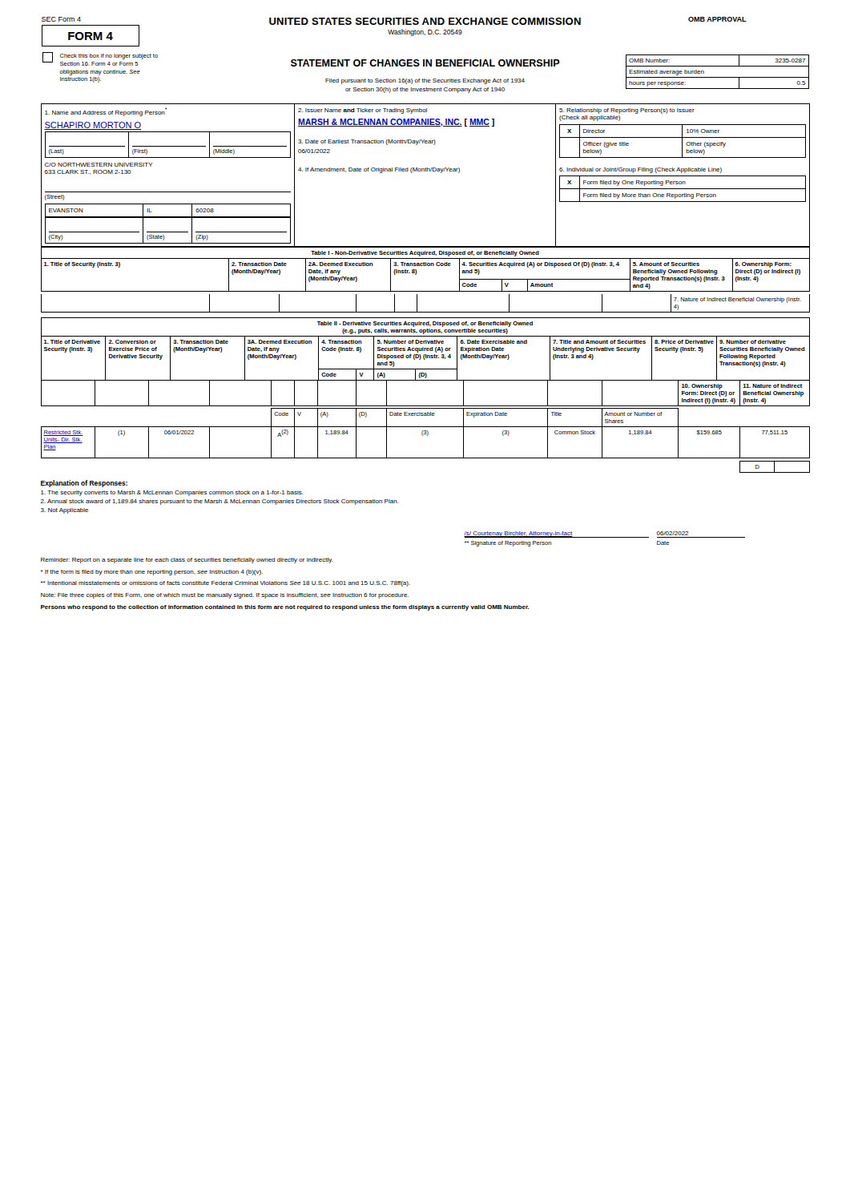| SEC Form 4 FORM 4 | UNITED STATES SECURITIES AND EXCHANGE COMMISSION Washington, D.C. 20549 | OMB APPROVAL |
| / / Check this box if no longer subject to Section 16. Form 4 or Form 5 obligations may continue. See Instruction 1(b). / | STATEMENT OF CHANGES IN BENEFICIAL OWNERSHIP Filed pursuant to Section 16(a) of the Securities Exchange Act of 1934 or Section 30(h) of the Investment Company Act of 1940 | / OMB Number: / 3235-0287 / / Estimated average burden / / hours per response: / 0.5 / |
| 1. Name and Address of Reporting Person * SCHAPIRO MORTON O / (Last) / (First) / (Middle) / C/O NORTHWESTERN UNIVERSITY 633 CLARK ST., ROOM 2-130 (Street) / EVANSTON / IL / 60208 / / (City) / (State) / (Zip) / | 2. Issuer Name and Ticker or Trading Symbol MARSH & MCLENNAN COMPANIES, INC. [ MMC ] 3. Date of Earliest Transaction (Month/Day/Year) 06/01/2022 4. If Amendment, Date of Original Filed (Month/Day/Year) | 5. Relationship of Reporting Person(s) to Issuer (Check all applicable) / X / Director / 10% Owner / / / Officer (give title below) / Other (specify below) / 6. Individual or Joint/Group Filing (Check Applicable Line) / X / Form filed by One Reporting Person / / / Form filed by More than One Reporting Person / |
| Table I - Non-Derivative Securities Acquired, Disposed of, or Beneficially Owned |
| 1. Title of Security (Instr. 3) | 2. Transaction Date (Month/Day/Year) | 2A. Deemed Execution Date, if any (Month/Day/Year) | 3. Transaction Code (Instr. 8) | 4. Securities Acquired (A) or Disposed Of (D) (Instr. 3, 4 and 5) | 5. Amount of Securities Beneficially Owned Following Reported Transaction(s) (Instr. 3 and 4) | 6. Ownership Form: Direct (D) or Indirect (I) (Instr. 4) |
| Code | V | Amount |
| | | | | | | | | 7. Nature of Indirect Beneficial Ownership (Instr. 4) |
| Table II - Derivative Securities Acquired, Disposed of, or Beneficially Owned (e.g., puts, calls, warrants, options, convertible securities) |
| 1. Title of Derivative Security (Instr. 3) | 2. Conversion or Exercise Price of Derivative Security | 3. Transaction Date (Month/Day/Year) | 3A. Deemed Execution Date, if any (Month/Day/Year) | 4. Transaction Code (Instr. 8) | 5. Number of Derivative Securities Acquired (A) or Disposed of (D) (Instr. 3, 4 and 5) | 6. Date Exercisable and Expiration Date (Month/Day/Year) | 7. Title and Amount of Securities Underlying Derivative Security (Instr. 3 and 4) | 8. Price of Derivative Security (Instr. 5) | 9. Number of derivative Securities Beneficially Owned Following Reported Transaction(s) (Instr. 4) |
| Code | V | (A) | (D) |
| | | | | | | | | | | | | 10. Ownership Form: Direct (D) or Indirect (I) (Instr. 4) | 11. Nature of Indirect Beneficial Ownership (Instr. 4) |
| --- | --- | --- | --- | --- | --- | --- | --- | --- | --- | --- | --- | --- | --- |
| | Code | V | (A) | (D) | Date Exercisable | Expiration Date | Title | Amount or Number of Shares | |
| Restricted Stk. Units- Dir. Stk. Plan | (1) | 06/01/2022 | | A (2) | | 1,189.84 | | (3) | (3) | Common Stock | 1,189.84 | $159.685 | 77,511.15 |
| | D | |
Explanation of Responses:
1. The security converts to Marsh & McLennan Companies common stock on a 1-for-1 basis.
2. Annual stock award of 1,189.84 shares pursuant to the Marsh & McLennan Companies Directors Stock Compensation Plan.
3. Not Applicable
| | /s/ Courtenay Birchler, Attorney-in-fact ** Signature of Reporting Person | 06/02/2022 Date |
Reminder: Report on a separate line for each class of securities beneficially owned directly or indirectly.
* If the form is filed by more than one reporting person, see Instruction 4 (b)(v).
** Intentional misstatements or omissions of facts constitute Federal Criminal Violations See 18 U.S.C. 1001 and 15 U.S.C. 78ff(a).
Note: File three copies of this Form, one of which must be manually signed. If space is insufficient, see Instruction 6 for procedure.
Persons who respond to the collection of information contained in this form are not required to respond unless the form displays a currently valid OMB Number.